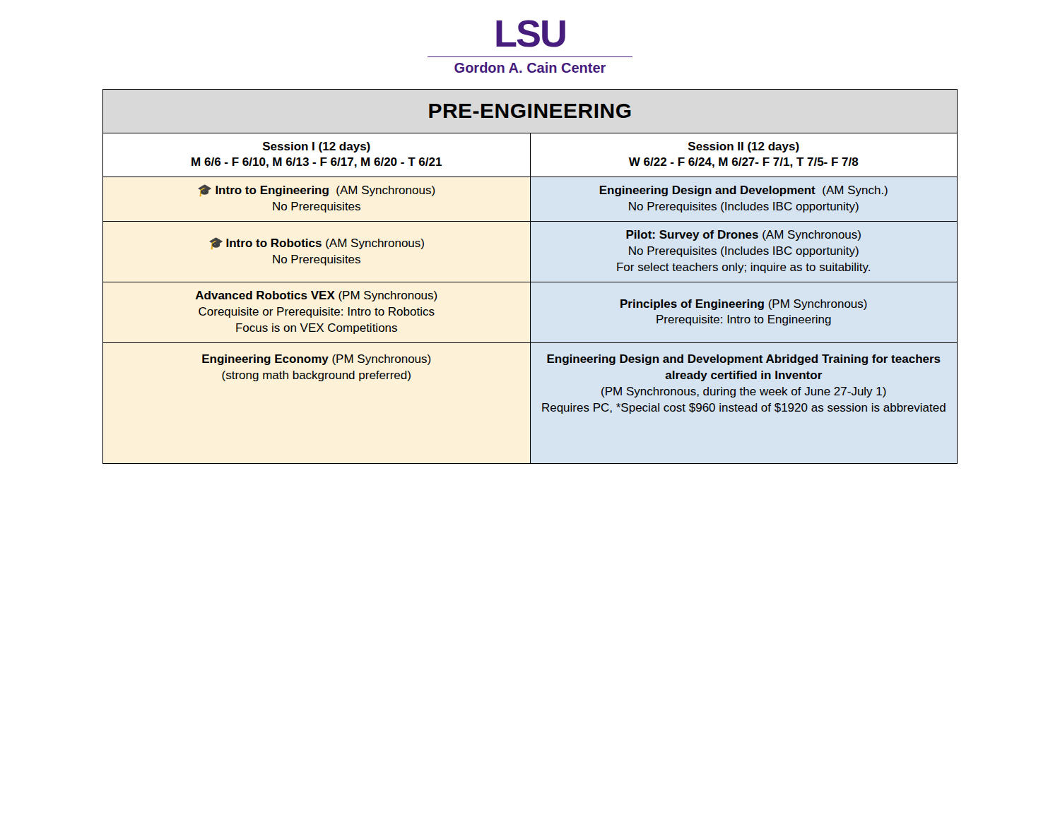LSU
Gordon A. Cain Center
| PRE-ENGINEERING |
| Session I (12 days) M 6/6 - F 6/10, M 6/13 - F 6/17, M 6/20 - T 6/21 | Session II (12 days) W 6/22 - F 6/24, M 6/27- F 7/1, T 7/5- F 7/8 |
| Intro to Engineering (AM Synchronous) No Prerequisites | Engineering Design and Development (AM Synch.) No Prerequisites (Includes IBC opportunity) |
| Intro to Robotics (AM Synchronous) No Prerequisites | Pilot: Survey of Drones (AM Synchronous) No Prerequisites (Includes IBC opportunity) For select teachers only; inquire as to suitability. |
| Advanced Robotics VEX (PM Synchronous) Corequisite or Prerequisite: Intro to Robotics Focus is on VEX Competitions | Principles of Engineering (PM Synchronous) Prerequisite: Intro to Engineering |
| Engineering Economy (PM Synchronous) (strong math background preferred) | Engineering Design and Development Abridged Training for teachers already certified in Inventor (PM Synchronous, during the week of June 27-July 1) Requires PC, *Special cost $960 instead of $1920 as session is abbreviated |